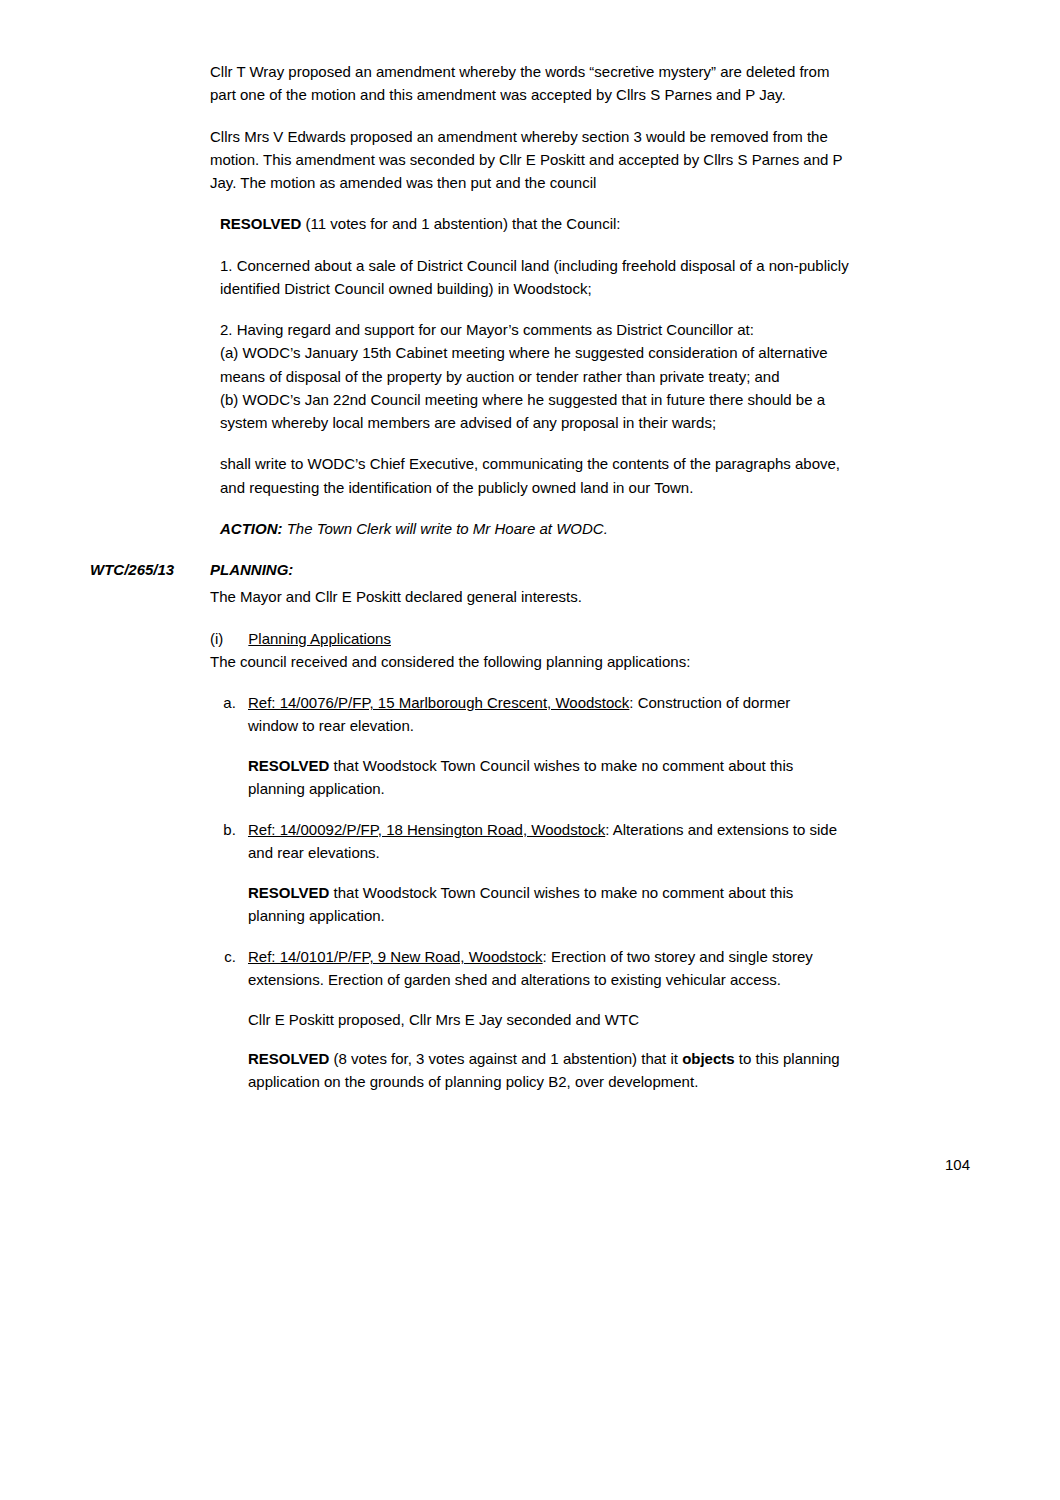Cllr T Wray proposed an amendment whereby the words “secretive mystery” are deleted from part one of the motion and this amendment was accepted by Cllrs S Parnes and P Jay.
Cllrs Mrs V Edwards proposed an amendment whereby section 3 would be removed from the motion. This amendment was seconded by Cllr E Poskitt and accepted by Cllrs S Parnes and P Jay. The motion as amended was then put and the council
RESOLVED (11 votes for and 1 abstention) that the Council:
1. Concerned about a sale of District Council land (including freehold disposal of a non-publicly identified District Council owned building) in Woodstock;
2. Having regard and support for our Mayor’s comments as District Councillor at:
(a) WODC’s January 15th Cabinet meeting where he suggested consideration of alternative means of disposal of the property by auction or tender rather than private treaty; and
(b) WODC’s Jan 22nd Council meeting where he suggested that in future there should be a system whereby local members are advised of any proposal in their wards;
shall write to WODC’s Chief Executive, communicating the contents of the paragraphs above, and requesting the identification of the publicly owned land in our Town.
ACTION: The Town Clerk will write to Mr Hoare at WODC.
WTC/265/13 PLANNING:
The Mayor and Cllr E Poskitt declared general interests.
(i) Planning Applications
The council received and considered the following planning applications:
Ref: 14/0076/P/FP, 15 Marlborough Crescent, Woodstock: Construction of dormer window to rear elevation.
RESOLVED that Woodstock Town Council wishes to make no comment about this planning application.
Ref: 14/00092/P/FP, 18 Hensington Road, Woodstock: Alterations and extensions to side and rear elevations.
RESOLVED that Woodstock Town Council wishes to make no comment about this planning application.
Ref: 14/0101/P/FP, 9 New Road, Woodstock: Erection of two storey and single storey extensions. Erection of garden shed and alterations to existing vehicular access.
Cllr E Poskitt proposed, Cllr Mrs E Jay seconded and WTC
RESOLVED (8 votes for, 3 votes against and 1 abstention) that it objects to this planning application on the grounds of planning policy B2, over development.
104